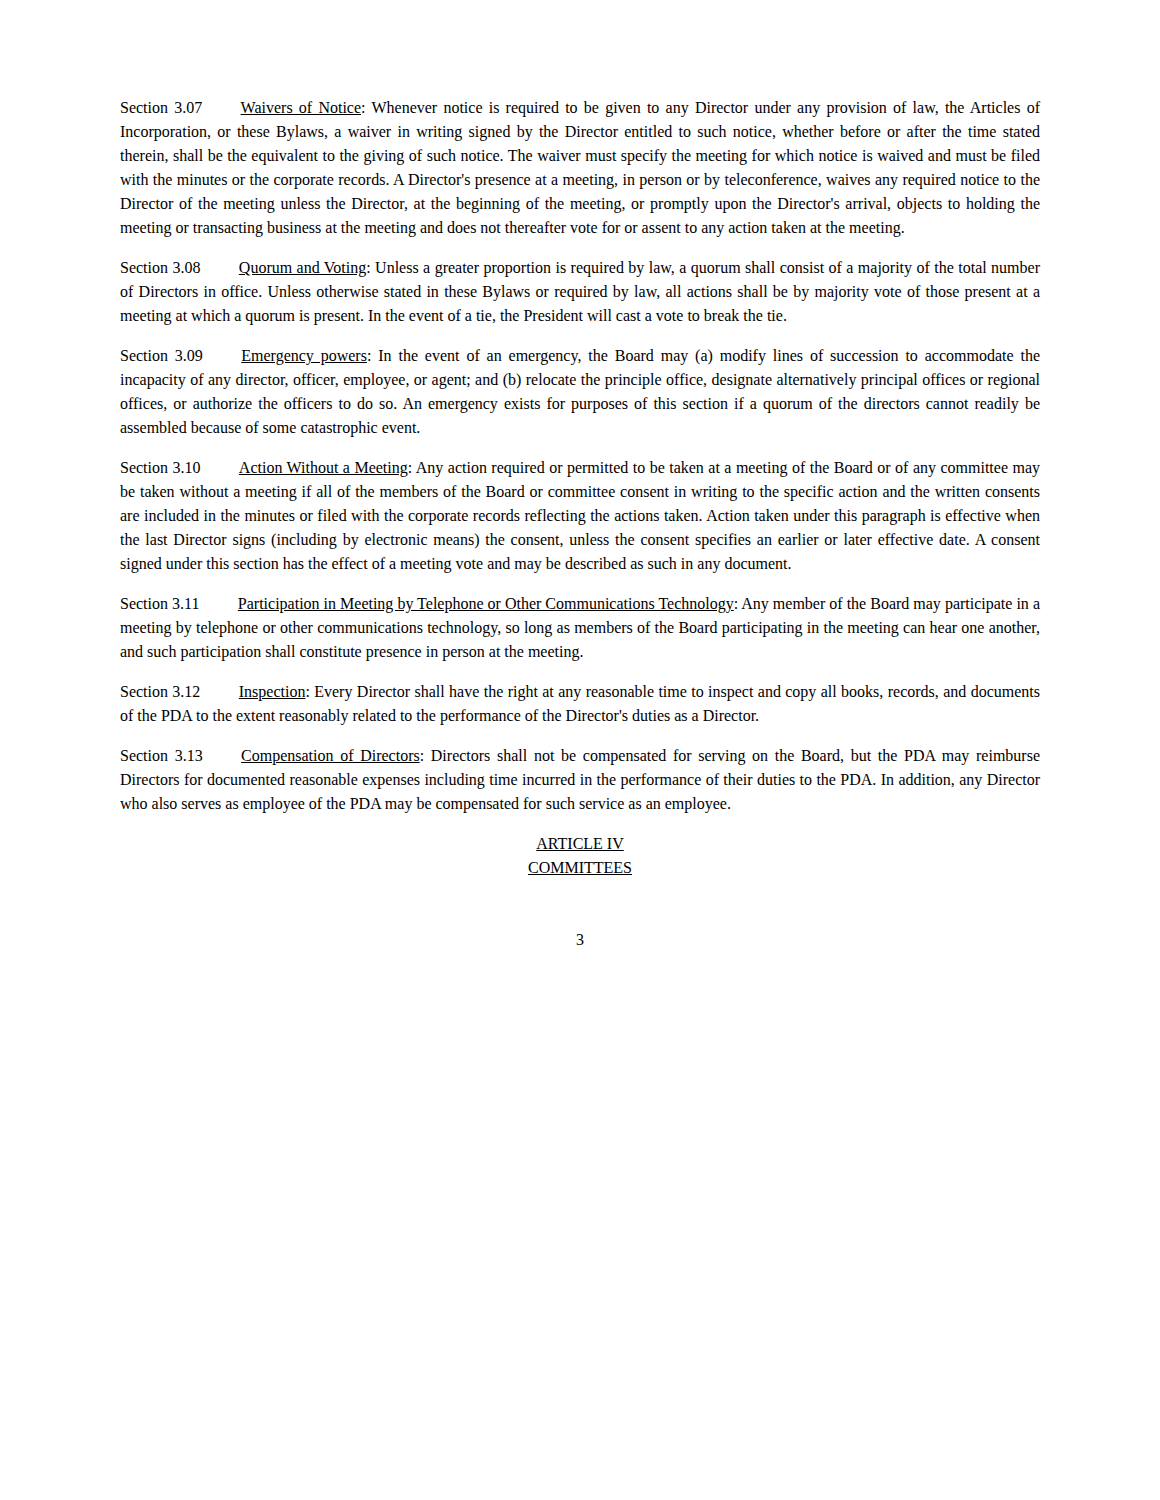Section 3.07 Waivers of Notice: Whenever notice is required to be given to any Director under any provision of law, the Articles of Incorporation, or these Bylaws, a waiver in writing signed by the Director entitled to such notice, whether before or after the time stated therein, shall be the equivalent to the giving of such notice. The waiver must specify the meeting for which notice is waived and must be filed with the minutes or the corporate records. A Director's presence at a meeting, in person or by teleconference, waives any required notice to the Director of the meeting unless the Director, at the beginning of the meeting, or promptly upon the Director's arrival, objects to holding the meeting or transacting business at the meeting and does not thereafter vote for or assent to any action taken at the meeting.
Section 3.08 Quorum and Voting: Unless a greater proportion is required by law, a quorum shall consist of a majority of the total number of Directors in office. Unless otherwise stated in these Bylaws or required by law, all actions shall be by majority vote of those present at a meeting at which a quorum is present. In the event of a tie, the President will cast a vote to break the tie.
Section 3.09 Emergency powers: In the event of an emergency, the Board may (a) modify lines of succession to accommodate the incapacity of any director, officer, employee, or agent; and (b) relocate the principle office, designate alternatively principal offices or regional offices, or authorize the officers to do so. An emergency exists for purposes of this section if a quorum of the directors cannot readily be assembled because of some catastrophic event.
Section 3.10 Action Without a Meeting: Any action required or permitted to be taken at a meeting of the Board or of any committee may be taken without a meeting if all of the members of the Board or committee consent in writing to the specific action and the written consents are included in the minutes or filed with the corporate records reflecting the actions taken. Action taken under this paragraph is effective when the last Director signs (including by electronic means) the consent, unless the consent specifies an earlier or later effective date. A consent signed under this section has the effect of a meeting vote and may be described as such in any document.
Section 3.11 Participation in Meeting by Telephone or Other Communications Technology: Any member of the Board may participate in a meeting by telephone or other communications technology, so long as members of the Board participating in the meeting can hear one another, and such participation shall constitute presence in person at the meeting.
Section 3.12 Inspection: Every Director shall have the right at any reasonable time to inspect and copy all books, records, and documents of the PDA to the extent reasonably related to the performance of the Director's duties as a Director.
Section 3.13 Compensation of Directors: Directors shall not be compensated for serving on the Board, but the PDA may reimburse Directors for documented reasonable expenses including time incurred in the performance of their duties to the PDA. In addition, any Director who also serves as employee of the PDA may be compensated for such service as an employee.
ARTICLE IV
COMMITTEES
3